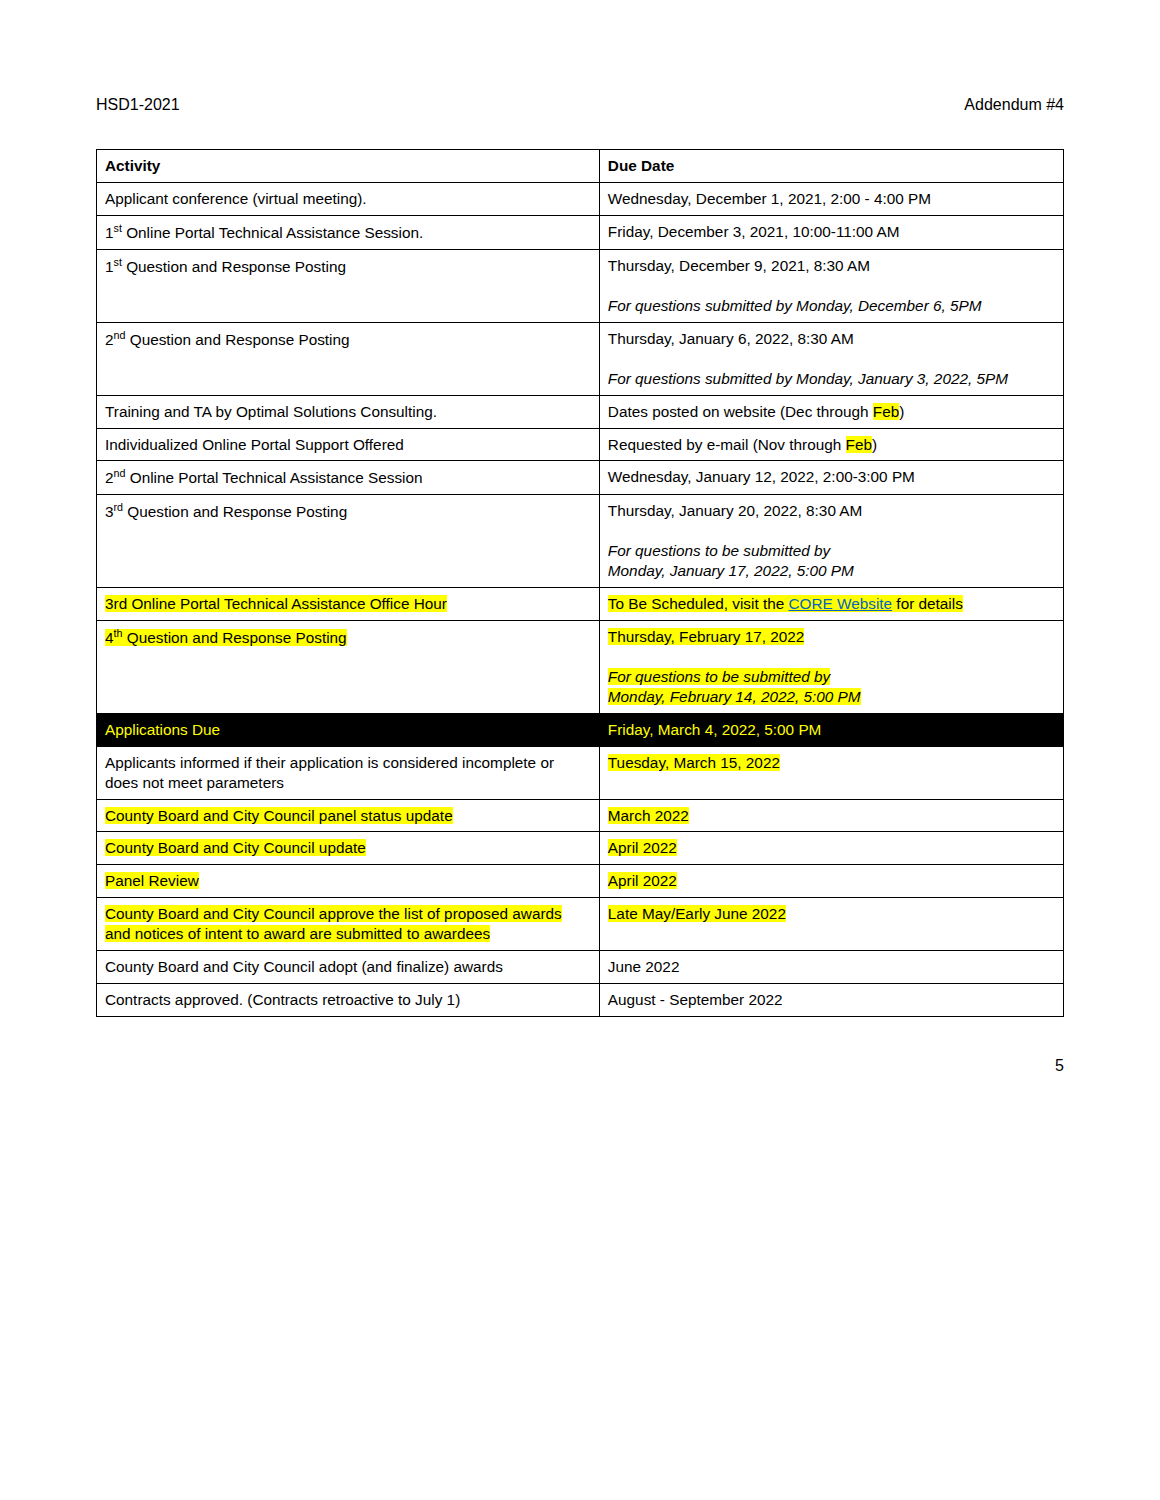HSD1-2021
Addendum #4
| Activity | Due Date |
| --- | --- |
| Applicant conference (virtual meeting). | Wednesday, December 1, 2021, 2:00 - 4:00 PM |
| 1 st Online Portal Technical Assistance Session. | Friday, December 3, 2021, 10:00-11:00 AM |
| 1 st Question and Response Posting | Thursday, December 9, 2021, 8:30 AM For questions submitted by Monday, December 6, 5PM |
| 2 nd Question and Response Posting | Thursday, January 6, 2022, 8:30 AM For questions submitted by Monday, January 3, 2022, 5PM |
| Training and TA by Optimal Solutions Consulting. | Dates posted on website (Dec through Feb ) |
| Individualized Online Portal Support Offered | Requested by e-mail (Nov through Feb ) |
| 2 nd Online Portal Technical Assistance Session | Wednesday, January 12, 2022, 2:00-3:00 PM |
| 3 rd Question and Response Posting | Thursday, January 20, 2022, 8:30 AM For questions to be submitted by Monday, January 17, 2022, 5:00 PM |
| 3rd Online Portal Technical Assistance Office Hour | To Be Scheduled, visit the CORE Website for details |
| 4 th Question and Response Posting | Thursday, February 17, 2022 For questions to be submitted by Monday, February 14, 2022, 5:00 PM |
| Applications Due | Friday, March 4, 2022, 5:00 PM |
| Applicants informed if their application is considered incomplete or does not meet parameters | Tuesday, March 15, 2022 |
| County Board and City Council panel status update | March 2022 |
| County Board and City Council update | April 2022 |
| Panel Review | April 2022 |
| County Board and City Council approve the list of proposed awards and notices of intent to award are submitted to awardees | Late May/Early June 2022 |
| County Board and City Council adopt (and finalize) awards | June 2022 |
| Contracts approved. (Contracts retroactive to July 1) | August - September 2022 |
5